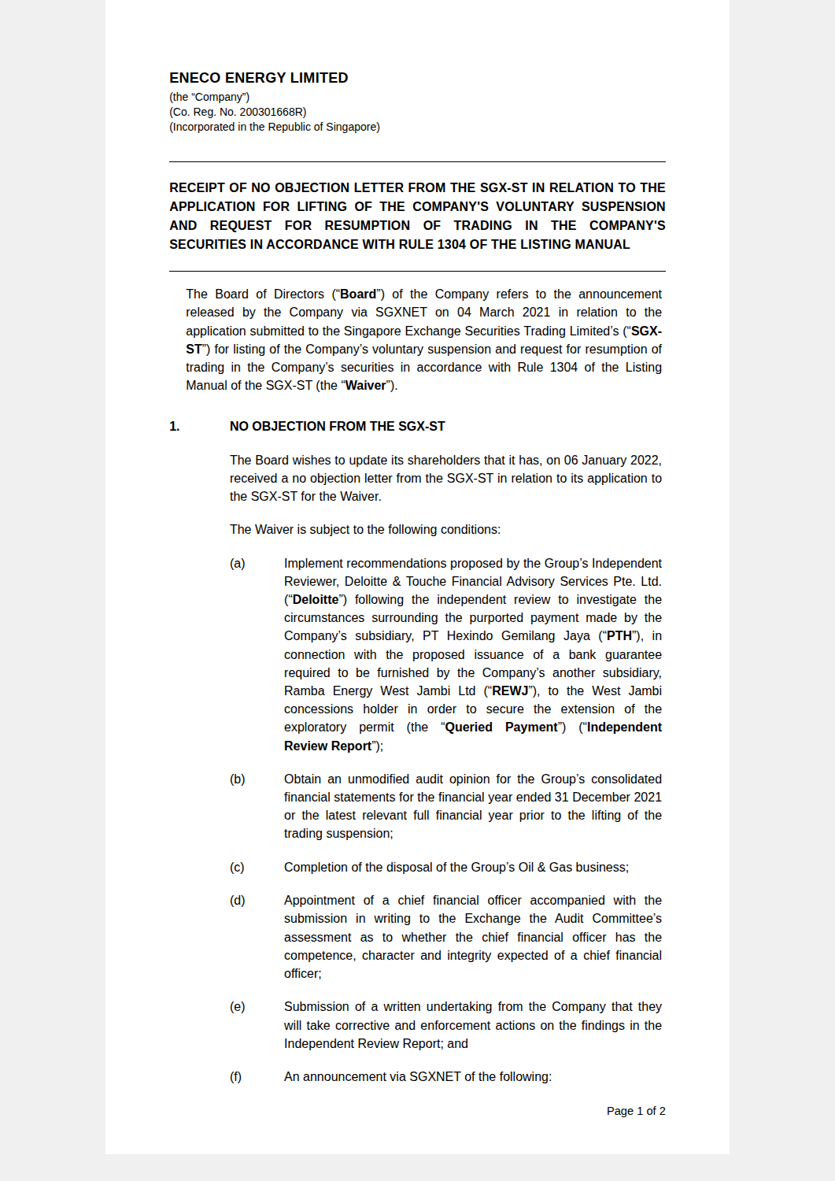ENECO ENERGY LIMITED
(the “Company”)
(Co. Reg. No. 200301668R)
(Incorporated in the Republic of Singapore)
Receipt of no objection letter from the SGX-ST in relation to the application for lifting of the Company's voluntary suspension and request for resumption of trading in the Company's securities in accordance with Rule 1304 of the Listing Manual
The Board of Directors (“Board”) of the Company refers to the announcement released by the Company via SGXNET on 04 March 2021 in relation to the application submitted to the Singapore Exchange Securities Trading Limited’s (“SGX-ST”) for listing of the Company’s voluntary suspension and request for resumption of trading in the Company’s securities in accordance with Rule 1304 of the Listing Manual of the SGX-ST (the “Waiver”).
1. NO OBJECTION FROM THE SGX-ST
The Board wishes to update its shareholders that it has, on 06 January 2022, received a no objection letter from the SGX-ST in relation to its application to the SGX-ST for the Waiver.
The Waiver is subject to the following conditions:
(a) Implement recommendations proposed by the Group’s Independent Reviewer, Deloitte & Touche Financial Advisory Services Pte. Ltd. (“Deloitte”) following the independent review to investigate the circumstances surrounding the purported payment made by the Company’s subsidiary, PT Hexindo Gemilang Jaya (“PTH”), in connection with the proposed issuance of a bank guarantee required to be furnished by the Company’s another subsidiary, Ramba Energy West Jambi Ltd (“REWJ”), to the West Jambi concessions holder in order to secure the extension of the exploratory permit (the “Queried Payment”) (“Independent Review Report”);
(b) Obtain an unmodified audit opinion for the Group’s consolidated financial statements for the financial year ended 31 December 2021 or the latest relevant full financial year prior to the lifting of the trading suspension;
(c) Completion of the disposal of the Group’s Oil & Gas business;
(d) Appointment of a chief financial officer accompanied with the submission in writing to the Exchange the Audit Committee’s assessment as to whether the chief financial officer has the competence, character and integrity expected of a chief financial officer;
(e) Submission of a written undertaking from the Company that they will take corrective and enforcement actions on the findings in the Independent Review Report; and
(f) An announcement via SGXNET of the following:
Page 1 of 2